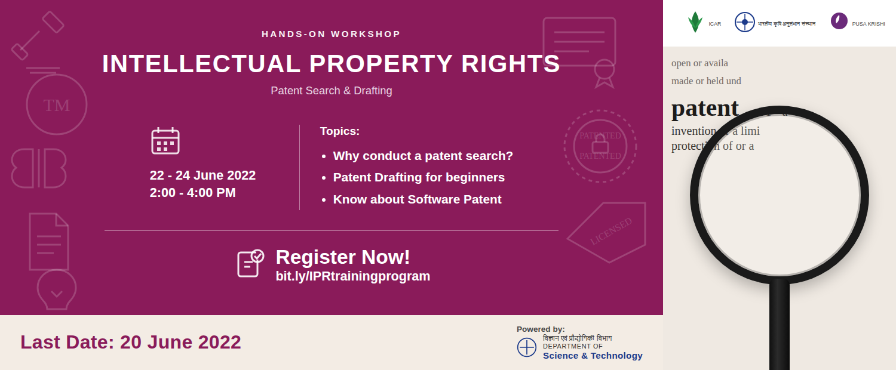TM PATENTED PATENTED LICENSED
Hands-on Workshop
Intellectual Property Rights
Patent Search & Drafting
22 - 24 June 2022
2:00 - 4:00 PM
Topics:
Why conduct a patent search?
Patent Drafting for beginners
Know about Software Patent
Register Now! bit.ly/IPRtrainingprogram
Last Date: 20 June 2022
Powered by:
विज्ञान एवं प्रौद्योगिकी विभाग Department of Science & Technology
ICAR
ICAR
भारतीय कृषि अनुसंधान संस्थान
भारतीय कृषि अनुसंधान संस्थान
PUSA KRISHI
PUSA KRISHI
open or availa
made or held und
patent n 1 a
invention or a limi
protection of or a